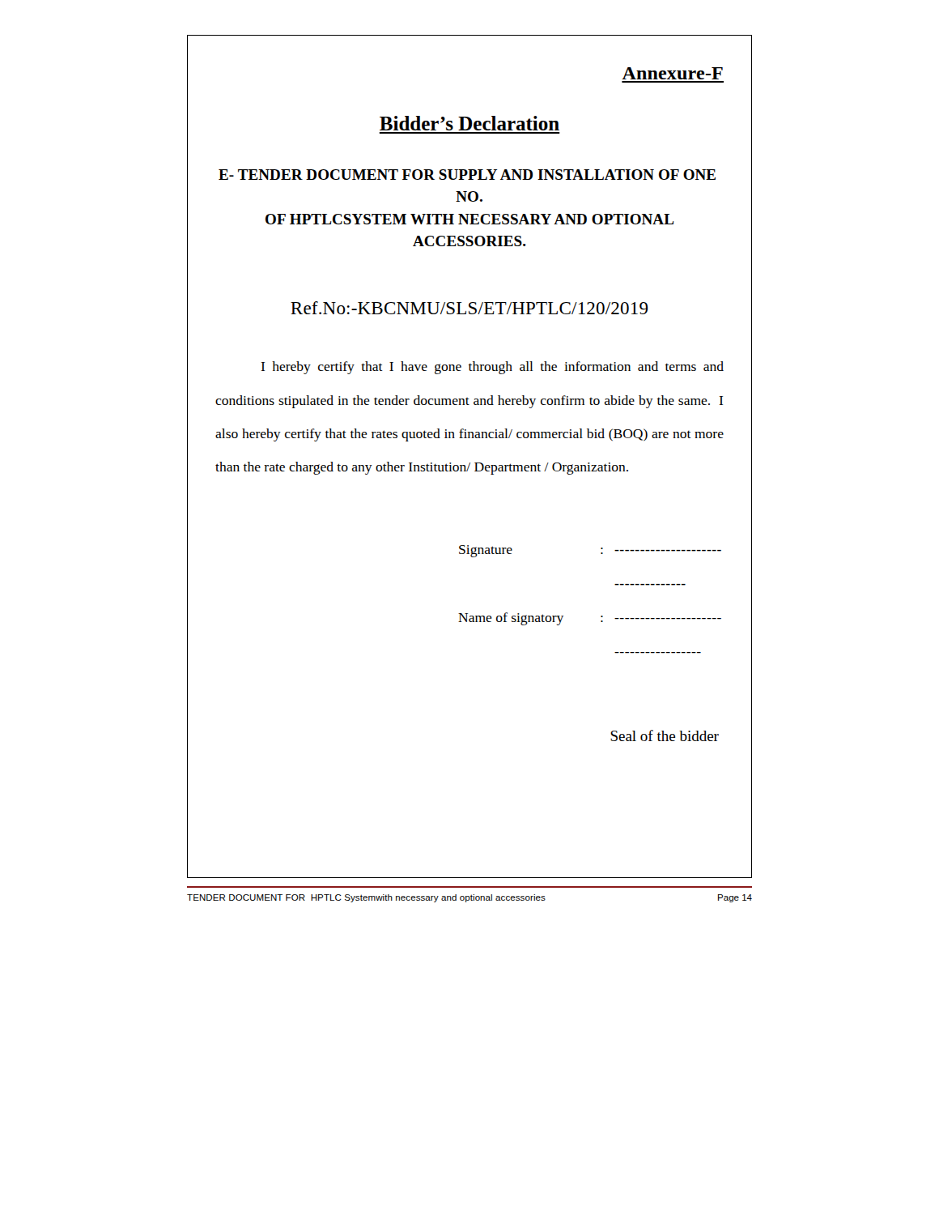Annexure-F
Bidder’s Declaration
E- TENDER DOCUMENT FOR SUPPLY AND INSTALLATION OF ONE NO.
OF HPTLCSYSTEM WITH NECESSARY AND OPTIONAL ACCESSORIES.
Ref.No:-KBCNMU/SLS/ET/HPTLC/120/2019
I hereby certify that I have gone through all the information and terms and conditions stipulated in the tender document and hereby confirm to abide by the same. I also hereby certify that the rates quoted in financial/ commercial bid (BOQ) are not more than the rate charged to any other Institution/ Department / Organization.
Signature : -----------------------------------
Name of signatory : --------------------------------------
Seal of the bidder
TENDER DOCUMENT FOR HPTLC Systemwith necessary and optional accessories
Page 14